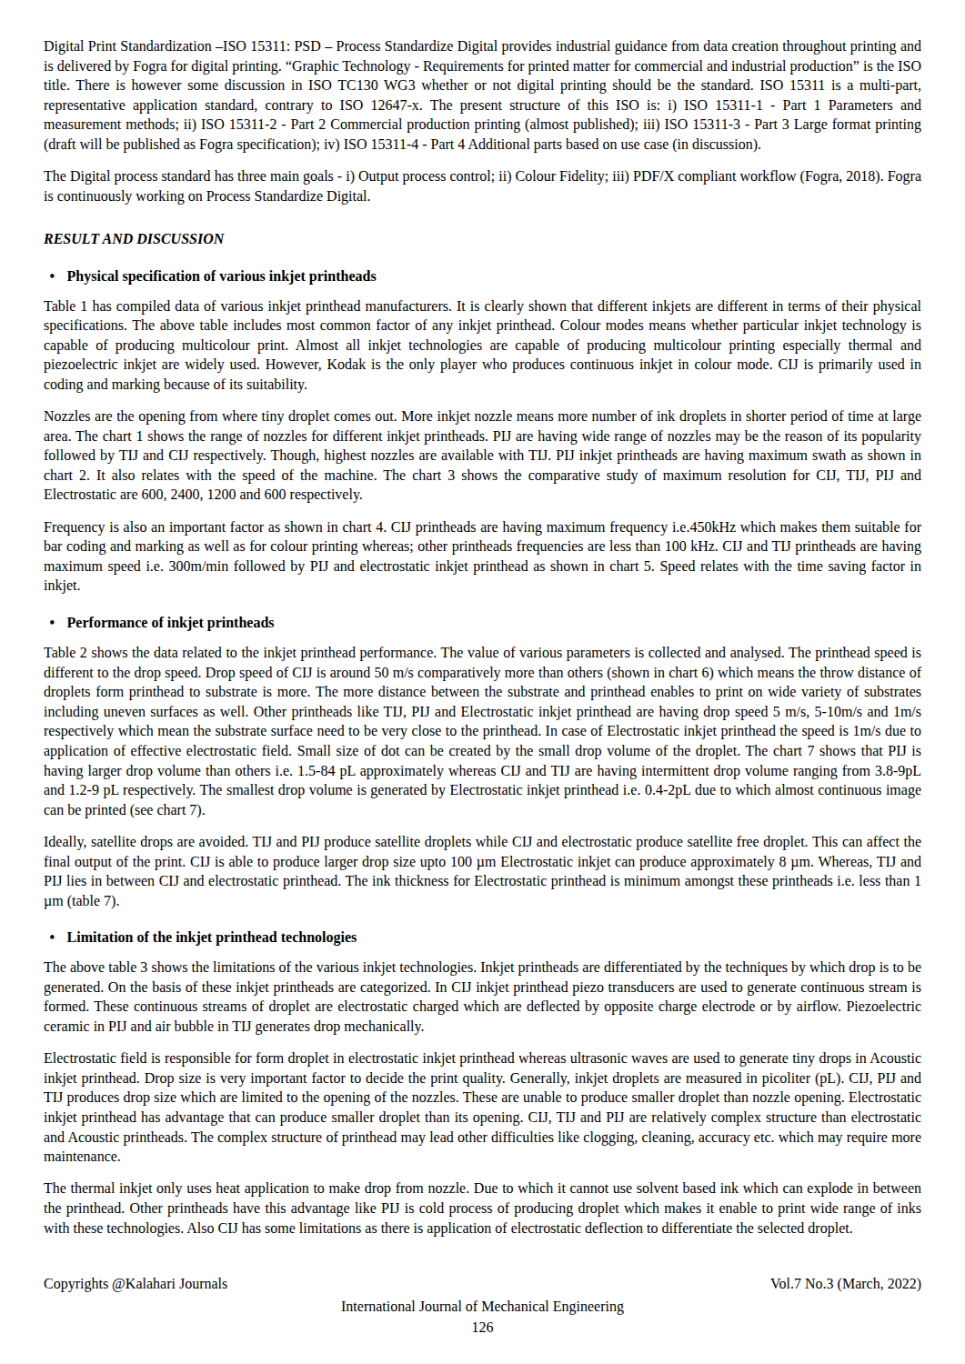Digital Print Standardization –ISO 15311: PSD – Process Standardize Digital provides industrial guidance from data creation throughout printing and is delivered by Fogra for digital printing. “Graphic Technology - Requirements for printed matter for commercial and industrial production” is the ISO title. There is however some discussion in ISO TC130 WG3 whether or not digital printing should be the standard. ISO 15311 is a multi-part, representative application standard, contrary to ISO 12647-x. The present structure of this ISO is: i) ISO 15311-1 - Part 1 Parameters and measurement methods; ii) ISO 15311-2 - Part 2 Commercial production printing (almost published); iii) ISO 15311-3 - Part 3 Large format printing (draft will be published as Fogra specification); iv) ISO 15311-4 - Part 4 Additional parts based on use case (in discussion).
The Digital process standard has three main goals - i) Output process control; ii) Colour Fidelity; iii) PDF/X compliant workflow (Fogra, 2018). Fogra is continuously working on Process Standardize Digital.
RESULT AND DISCUSSION
Physical specification of various inkjet printheads
Table 1 has compiled data of various inkjet printhead manufacturers. It is clearly shown that different inkjets are different in terms of their physical specifications. The above table includes most common factor of any inkjet printhead. Colour modes means whether particular inkjet technology is capable of producing multicolour print. Almost all inkjet technologies are capable of producing multicolour printing especially thermal and piezoelectric inkjet are widely used. However, Kodak is the only player who produces continuous inkjet in colour mode. CIJ is primarily used in coding and marking because of its suitability.
Nozzles are the opening from where tiny droplet comes out. More inkjet nozzle means more number of ink droplets in shorter period of time at large area. The chart 1 shows the range of nozzles for different inkjet printheads. PIJ are having wide range of nozzles may be the reason of its popularity followed by TIJ and CIJ respectively. Though, highest nozzles are available with TIJ. PIJ inkjet printheads are having maximum swath as shown in chart 2. It also relates with the speed of the machine. The chart 3 shows the comparative study of maximum resolution for CIJ, TIJ, PIJ and Electrostatic are 600, 2400, 1200 and 600 respectively.
Frequency is also an important factor as shown in chart 4. CIJ printheads are having maximum frequency i.e.450kHz which makes them suitable for bar coding and marking as well as for colour printing whereas; other printheads frequencies are less than 100 kHz. CIJ and TIJ printheads are having maximum speed i.e. 300m/min followed by PIJ and electrostatic inkjet printhead as shown in chart 5. Speed relates with the time saving factor in inkjet.
Performance of inkjet printheads
Table 2 shows the data related to the inkjet printhead performance. The value of various parameters is collected and analysed. The printhead speed is different to the drop speed. Drop speed of CIJ is around 50 m/s comparatively more than others (shown in chart 6) which means the throw distance of droplets form printhead to substrate is more. The more distance between the substrate and printhead enables to print on wide variety of substrates including uneven surfaces as well. Other printheads like TIJ, PIJ and Electrostatic inkjet printhead are having drop speed 5 m/s, 5-10m/s and 1m/s respectively which mean the substrate surface need to be very close to the printhead. In case of Electrostatic inkjet printhead the speed is 1m/s due to application of effective electrostatic field. Small size of dot can be created by the small drop volume of the droplet. The chart 7 shows that PIJ is having larger drop volume than others i.e. 1.5-84 pL approximately whereas CIJ and TIJ are having intermittent drop volume ranging from 3.8-9pL and 1.2-9 pL respectively. The smallest drop volume is generated by Electrostatic inkjet printhead i.e. 0.4-2pL due to which almost continuous image can be printed (see chart 7).
Ideally, satellite drops are avoided. TIJ and PIJ produce satellite droplets while CIJ and electrostatic produce satellite free droplet. This can affect the final output of the print. CIJ is able to produce larger drop size upto 100 µm Electrostatic inkjet can produce approximately 8 µm. Whereas, TIJ and PIJ lies in between CIJ and electrostatic printhead. The ink thickness for Electrostatic printhead is minimum amongst these printheads i.e. less than 1 µm (table 7).
Limitation of the inkjet printhead technologies
The above table 3 shows the limitations of the various inkjet technologies. Inkjet printheads are differentiated by the techniques by which drop is to be generated. On the basis of these inkjet printheads are categorized. In CIJ inkjet printhead piezo transducers are used to generate continuous stream is formed. These continuous streams of droplet are electrostatic charged which are deflected by opposite charge electrode or by airflow. Piezoelectric ceramic in PIJ and air bubble in TIJ generates drop mechanically.
Electrostatic field is responsible for form droplet in electrostatic inkjet printhead whereas ultrasonic waves are used to generate tiny drops in Acoustic inkjet printhead. Drop size is very important factor to decide the print quality. Generally, inkjet droplets are measured in picoliter (pL). CIJ, PIJ and TIJ produces drop size which are limited to the opening of the nozzles. These are unable to produce smaller droplet than nozzle opening. Electrostatic inkjet printhead has advantage that can produce smaller droplet than its opening. CIJ, TIJ and PIJ are relatively complex structure than electrostatic and Acoustic printheads. The complex structure of printhead may lead other difficulties like clogging, cleaning, accuracy etc. which may require more maintenance.
The thermal inkjet only uses heat application to make drop from nozzle. Due to which it cannot use solvent based ink which can explode in between the printhead. Other printheads have this advantage like PIJ is cold process of producing droplet which makes it enable to print wide range of inks with these technologies. Also CIJ has some limitations as there is application of electrostatic deflection to differentiate the selected droplet.
Copyrights @Kalahari Journals Vol.7 No.3 (March, 2022)
International Journal of Mechanical Engineering
126